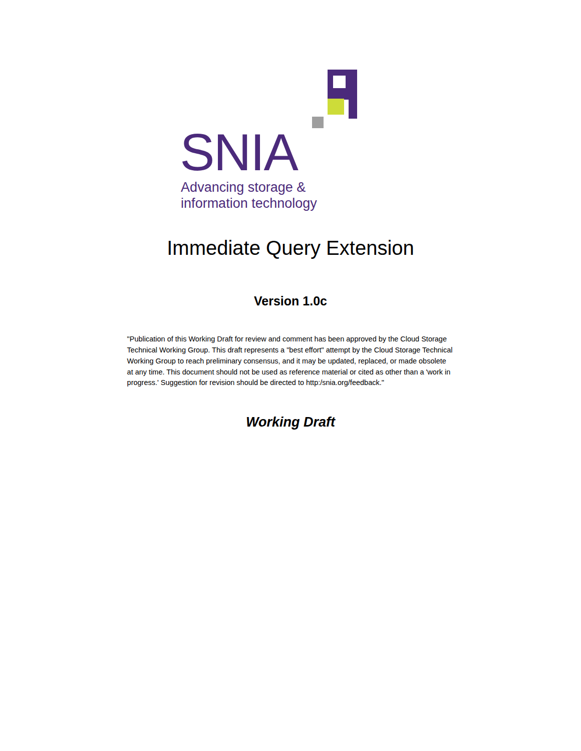SNIA
Advancing storage &
information technology
Immediate Query Extension
Version 1.0c
"Publication of this Working Draft for review and comment has been approved by the Cloud Storage Technical Working Group. This draft represents a "best effort" attempt by the Cloud Storage Technical Working Group to reach preliminary consensus, and it may be updated, replaced, or made obsolete at any time. This document should not be used as reference material or cited as other than a 'work in progress.' Suggestion for revision should be directed to http:/snia.org/feedback."
Working Draft